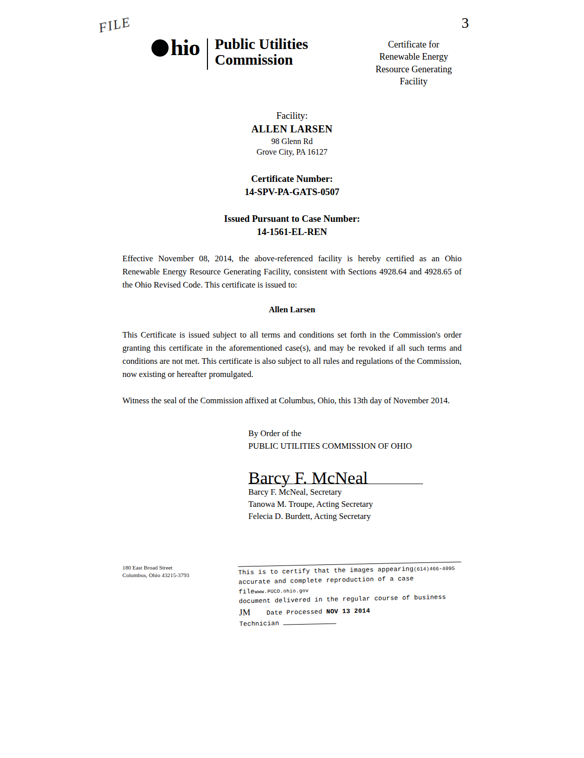FILE
3
hio
Public Utilities
Commission
Certificate for
Renewable Energy
Resource Generating
Facility
Facility:
ALLEN LARSEN
98 Glenn Rd
Grove City, PA 16127
Certificate Number:
14-SPV-PA-GATS-0507
Issued Pursuant to Case Number:
14-1561-EL-REN
Effective November 08, 2014, the above-referenced facility is hereby certified as an Ohio Renewable Energy Resource Generating Facility, consistent with Sections 4928.64 and 4928.65 of the Ohio Revised Code. This certificate is issued to:
Allen Larsen
This Certificate is issued subject to all terms and conditions set forth in the Commission's order granting this certificate in the aforementioned case(s), and may be revoked if all such terms and conditions are not met. This certificate is also subject to all rules and regulations of the Commission, now existing or hereafter promulgated.
Witness the seal of the Commission affixed at Columbus, Ohio, this 13th day of November 2014.
By Order of the
PUBLIC UTILITIES COMMISSION OF OHIO
Barcy F. McNeal
Barcy F. McNeal, Secretary
Tanowa M. Troupe, Acting Secretary
Felecia D. Burdett, Acting Secretary
180 East Broad Street
Columbus, Ohio 43215-3793
This is to certify that the images appearing(614)466-4095
accurate and complete reproduction of a case filewww.PUCO.ohio.gov
document delivered in the regular course of business
JM Date Processed NOV 13 2014
Technician